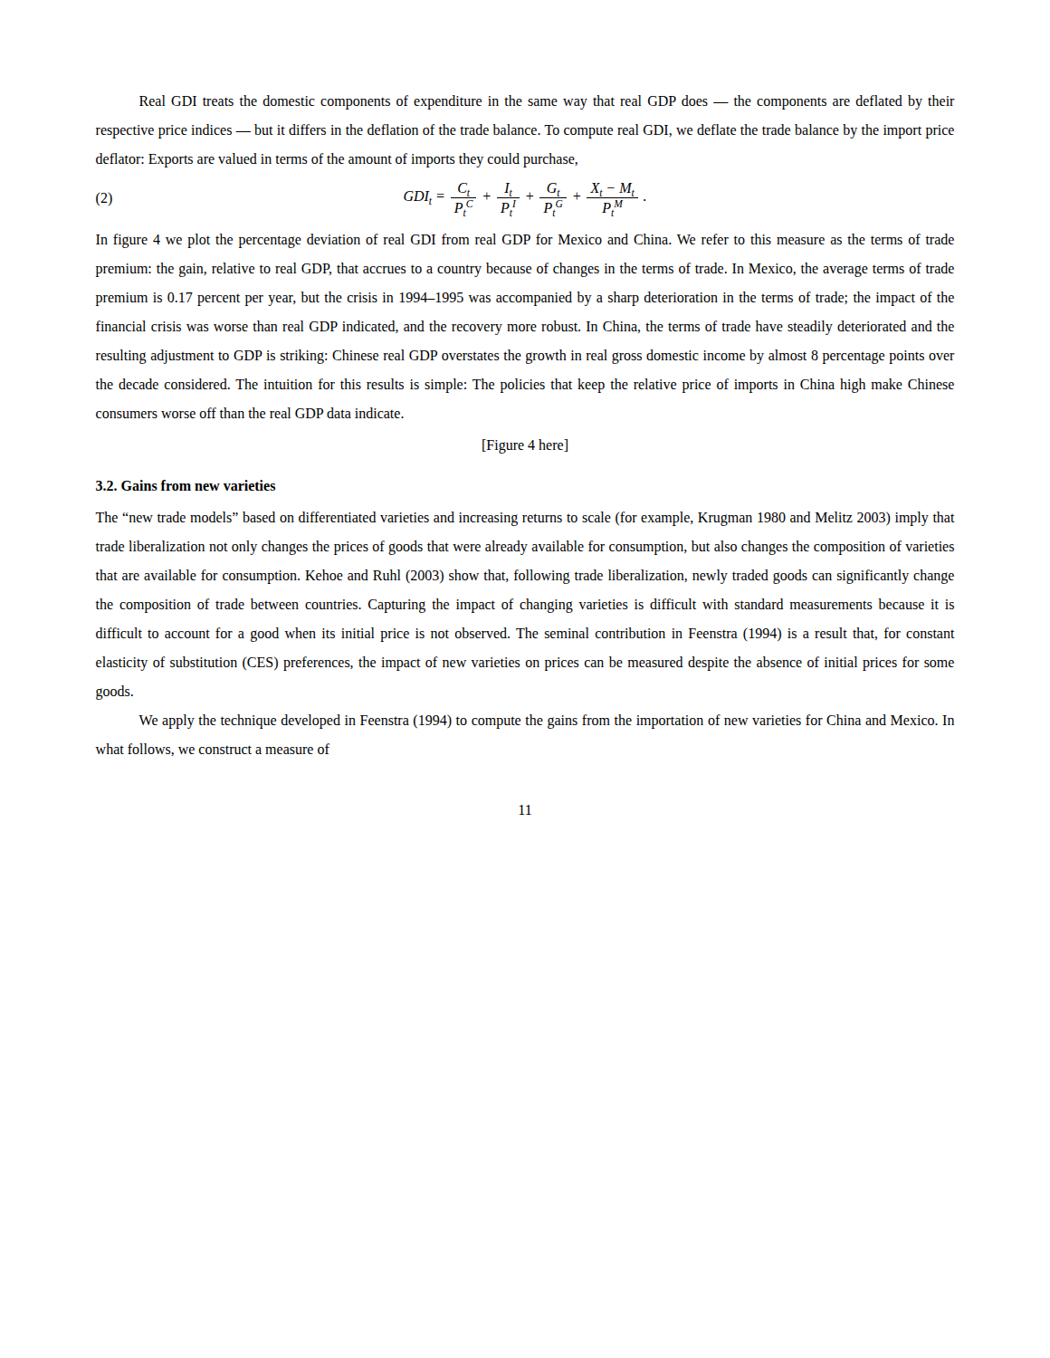Real GDI treats the domestic components of expenditure in the same way that real GDP does — the components are deflated by their respective price indices — but it differs in the deflation of the trade balance. To compute real GDI, we deflate the trade balance by the import price deflator: Exports are valued in terms of the amount of imports they could purchase,
(2) GDIt = Ct PtC + It PtI + Gt PtG + Xt − Mt PtM .
In figure 4 we plot the percentage deviation of real GDI from real GDP for Mexico and China. We refer to this measure as the terms of trade premium: the gain, relative to real GDP, that accrues to a country because of changes in the terms of trade. In Mexico, the average terms of trade premium is 0.17 percent per year, but the crisis in 1994–1995 was accompanied by a sharp deterioration in the terms of trade; the impact of the financial crisis was worse than real GDP indicated, and the recovery more robust. In China, the terms of trade have steadily deteriorated and the resulting adjustment to GDP is striking: Chinese real GDP overstates the growth in real gross domestic income by almost 8 percentage points over the decade considered. The intuition for this results is simple: The policies that keep the relative price of imports in China high make Chinese consumers worse off than the real GDP data indicate.
[Figure 4 here]
3.2. Gains from new varieties
The “new trade models” based on differentiated varieties and increasing returns to scale (for example, Krugman 1980 and Melitz 2003) imply that trade liberalization not only changes the prices of goods that were already available for consumption, but also changes the composition of varieties that are available for consumption. Kehoe and Ruhl (2003) show that, following trade liberalization, newly traded goods can significantly change the composition of trade between countries. Capturing the impact of changing varieties is difficult with standard measurements because it is difficult to account for a good when its initial price is not observed. The seminal contribution in Feenstra (1994) is a result that, for constant elasticity of substitution (CES) preferences, the impact of new varieties on prices can be measured despite the absence of initial prices for some goods.
We apply the technique developed in Feenstra (1994) to compute the gains from the importation of new varieties for China and Mexico. In what follows, we construct a measure of
11